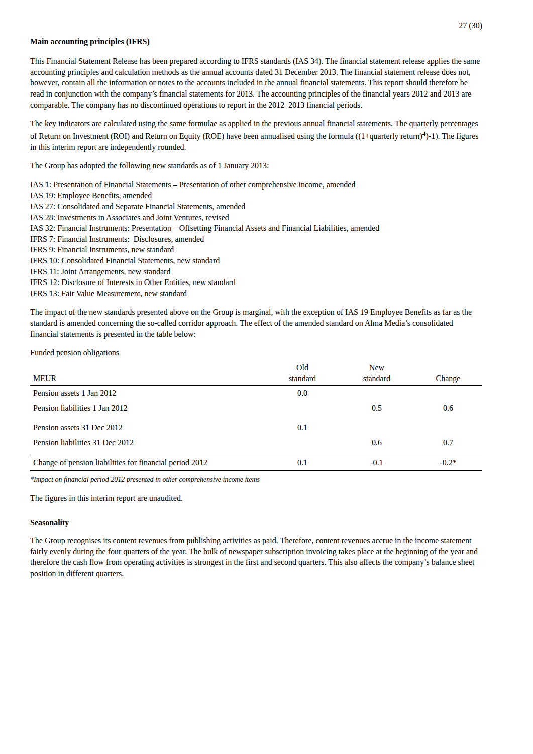27 (30)
Main accounting principles (IFRS)
This Financial Statement Release has been prepared according to IFRS standards (IAS 34). The financial statement release applies the same accounting principles and calculation methods as the annual accounts dated 31 December 2013. The financial statement release does not, however, contain all the information or notes to the accounts included in the annual financial statements. This report should therefore be read in conjunction with the company’s financial statements for 2013. The accounting principles of the financial years 2012 and 2013 are comparable. The company has no discontinued operations to report in the 2012–2013 financial periods.
The key indicators are calculated using the same formulae as applied in the previous annual financial statements. The quarterly percentages of Return on Investment (ROI) and Return on Equity (ROE) have been annualised using the formula ((1+quarterly return)4)-1). The figures in this interim report are independently rounded.
The Group has adopted the following new standards as of 1 January 2013:
IAS 1: Presentation of Financial Statements – Presentation of other comprehensive income, amended
IAS 19: Employee Benefits, amended
IAS 27: Consolidated and Separate Financial Statements, amended
IAS 28: Investments in Associates and Joint Ventures, revised
IAS 32: Financial Instruments: Presentation – Offsetting Financial Assets and Financial Liabilities, amended
IFRS 7: Financial Instruments: Disclosures, amended
IFRS 9: Financial Instruments, new standard
IFRS 10: Consolidated Financial Statements, new standard
IFRS 11: Joint Arrangements, new standard
IFRS 12: Disclosure of Interests in Other Entities, new standard
IFRS 13: Fair Value Measurement, new standard
The impact of the new standards presented above on the Group is marginal, with the exception of IAS 19 Employee Benefits as far as the standard is amended concerning the so-called corridor approach. The effect of the amended standard on Alma Media’s consolidated financial statements is presented in the table below:
Funded pension obligations
| MEUR | Old standard | New standard | Change |
| --- | --- | --- | --- |
| Pension assets 1 Jan 2012 | 0.0 | | |
| Pension liabilities 1 Jan 2012 | | 0.5 | 0.6 |
| Pension assets 31 Dec 2012 | 0.1 | | |
| Pension liabilities 31 Dec 2012 | | 0.6 | 0.7 |
| Change of pension liabilities for financial period 2012 | 0.1 | -0.1 | -0.2* |
*Impact on financial period 2012 presented in other comprehensive income items
The figures in this interim report are unaudited.
Seasonality
The Group recognises its content revenues from publishing activities as paid. Therefore, content revenues accrue in the income statement fairly evenly during the four quarters of the year. The bulk of newspaper subscription invoicing takes place at the beginning of the year and therefore the cash flow from operating activities is strongest in the first and second quarters. This also affects the company’s balance sheet position in different quarters.